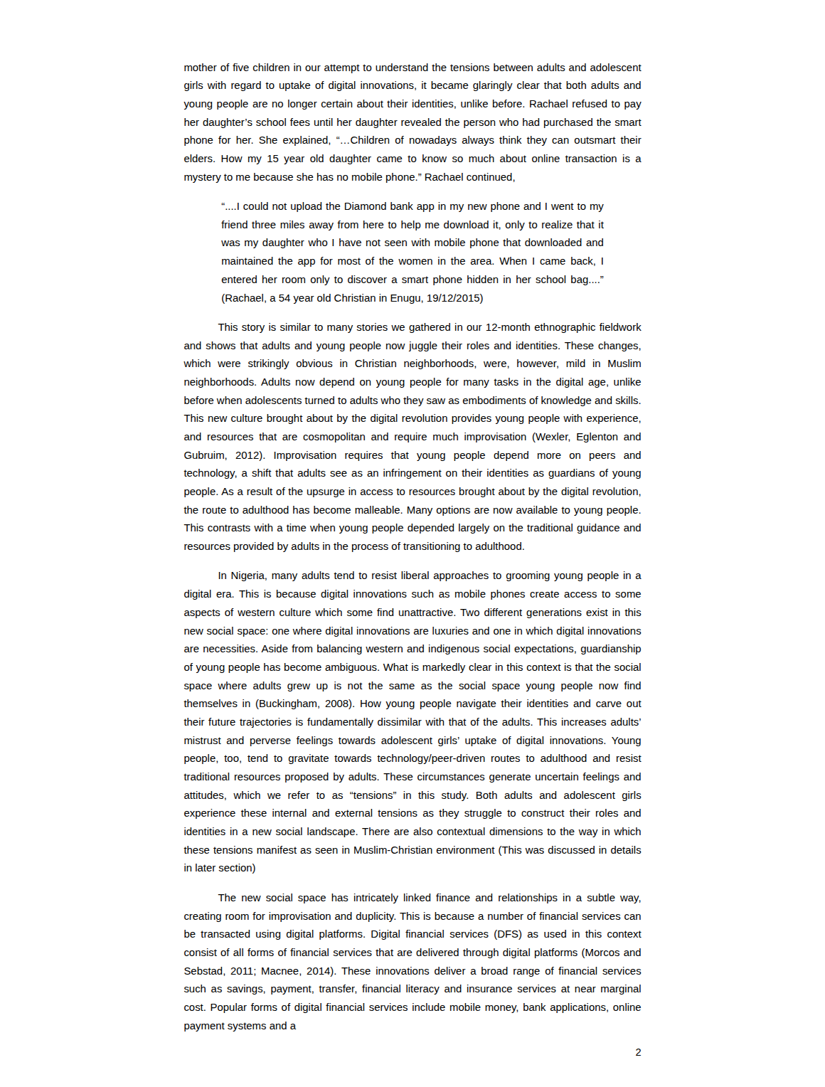mother of five children in our attempt to understand the tensions between adults and adolescent girls with regard to uptake of digital innovations, it became glaringly clear that both adults and young people are no longer certain about their identities, unlike before. Rachael refused to pay her daughter’s school fees until her daughter revealed the person who had purchased the smart phone for her. She explained, “…Children of nowadays always think they can outsmart their elders. How my 15 year old daughter came to know so much about online transaction is a mystery to me because she has no mobile phone.” Rachael continued,
“....I could not upload the Diamond bank app in my new phone and I went to my friend three miles away from here to help me download it, only to realize that it was my daughter who I have not seen with mobile phone that downloaded and maintained the app for most of the women in the area. When I came back, I entered her room only to discover a smart phone hidden in her school bag....” (Rachael, a 54 year old Christian in Enugu, 19/12/2015)
This story is similar to many stories we gathered in our 12-month ethnographic fieldwork and shows that adults and young people now juggle their roles and identities. These changes, which were strikingly obvious in Christian neighborhoods, were, however, mild in Muslim neighborhoods. Adults now depend on young people for many tasks in the digital age, unlike before when adolescents turned to adults who they saw as embodiments of knowledge and skills. This new culture brought about by the digital revolution provides young people with experience, and resources that are cosmopolitan and require much improvisation (Wexler, Eglenton and Gubruim, 2012). Improvisation requires that young people depend more on peers and technology, a shift that adults see as an infringement on their identities as guardians of young people. As a result of the upsurge in access to resources brought about by the digital revolution, the route to adulthood has become malleable. Many options are now available to young people. This contrasts with a time when young people depended largely on the traditional guidance and resources provided by adults in the process of transitioning to adulthood.
In Nigeria, many adults tend to resist liberal approaches to grooming young people in a digital era. This is because digital innovations such as mobile phones create access to some aspects of western culture which some find unattractive. Two different generations exist in this new social space: one where digital innovations are luxuries and one in which digital innovations are necessities. Aside from balancing western and indigenous social expectations, guardianship of young people has become ambiguous. What is markedly clear in this context is that the social space where adults grew up is not the same as the social space young people now find themselves in (Buckingham, 2008). How young people navigate their identities and carve out their future trajectories is fundamentally dissimilar with that of the adults. This increases adults’ mistrust and perverse feelings towards adolescent girls’ uptake of digital innovations. Young people, too, tend to gravitate towards technology/peer-driven routes to adulthood and resist traditional resources proposed by adults. These circumstances generate uncertain feelings and attitudes, which we refer to as “tensions” in this study. Both adults and adolescent girls experience these internal and external tensions as they struggle to construct their roles and identities in a new social landscape. There are also contextual dimensions to the way in which these tensions manifest as seen in Muslim-Christian environment (This was discussed in details in later section)
The new social space has intricately linked finance and relationships in a subtle way, creating room for improvisation and duplicity. This is because a number of financial services can be transacted using digital platforms. Digital financial services (DFS) as used in this context consist of all forms of financial services that are delivered through digital platforms (Morcos and Sebstad, 2011; Macnee, 2014). These innovations deliver a broad range of financial services such as savings, payment, transfer, financial literacy and insurance services at near marginal cost. Popular forms of digital financial services include mobile money, bank applications, online payment systems and a
2